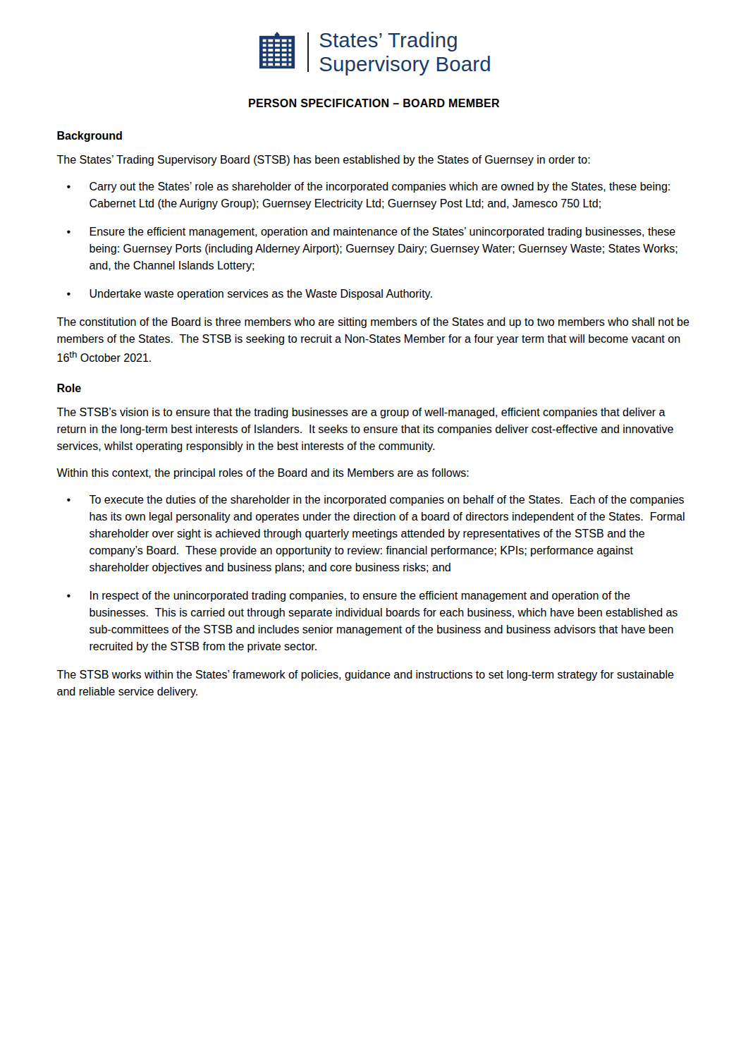States’ Trading
Supervisory Board
PERSON SPECIFICATION – BOARD MEMBER
Background
The States’ Trading Supervisory Board (STSB) has been established by the States of Guernsey in order to:
Carry out the States’ role as shareholder of the incorporated companies which are owned by the States, these being: Cabernet Ltd (the Aurigny Group); Guernsey Electricity Ltd; Guernsey Post Ltd; and, Jamesco 750 Ltd;
Ensure the efficient management, operation and maintenance of the States’ unincorporated trading businesses, these being: Guernsey Ports (including Alderney Airport); Guernsey Dairy; Guernsey Water; Guernsey Waste; States Works; and, the Channel Islands Lottery;
Undertake waste operation services as the Waste Disposal Authority.
The constitution of the Board is three members who are sitting members of the States and up to two members who shall not be members of the States. The STSB is seeking to recruit a Non-States Member for a four year term that will become vacant on 16th October 2021.
Role
The STSB’s vision is to ensure that the trading businesses are a group of well-managed, efficient companies that deliver a return in the long-term best interests of Islanders. It seeks to ensure that its companies deliver cost-effective and innovative services, whilst operating responsibly in the best interests of the community.
Within this context, the principal roles of the Board and its Members are as follows:
To execute the duties of the shareholder in the incorporated companies on behalf of the States. Each of the companies has its own legal personality and operates under the direction of a board of directors independent of the States. Formal shareholder over sight is achieved through quarterly meetings attended by representatives of the STSB and the company’s Board. These provide an opportunity to review: financial performance; KPIs; performance against shareholder objectives and business plans; and core business risks; and
In respect of the unincorporated trading companies, to ensure the efficient management and operation of the businesses. This is carried out through separate individual boards for each business, which have been established as sub-committees of the STSB and includes senior management of the business and business advisors that have been recruited by the STSB from the private sector.
The STSB works within the States’ framework of policies, guidance and instructions to set long-term strategy for sustainable and reliable service delivery.